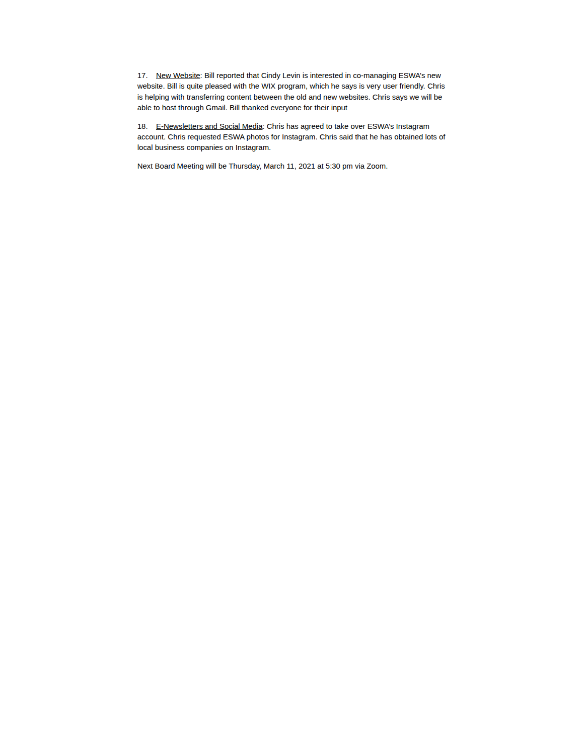17. New Website: Bill reported that Cindy Levin is interested in co-managing ESWA’s new website. Bill is quite pleased with the WIX program, which he says is very user friendly. Chris is helping with transferring content between the old and new websites. Chris says we will be able to host through Gmail. Bill thanked everyone for their input
18. E-Newsletters and Social Media: Chris has agreed to take over ESWA’s Instagram account. Chris requested ESWA photos for Instagram. Chris said that he has obtained lots of local business companies on Instagram.
Next Board Meeting will be Thursday, March 11, 2021 at 5:30 pm via Zoom.